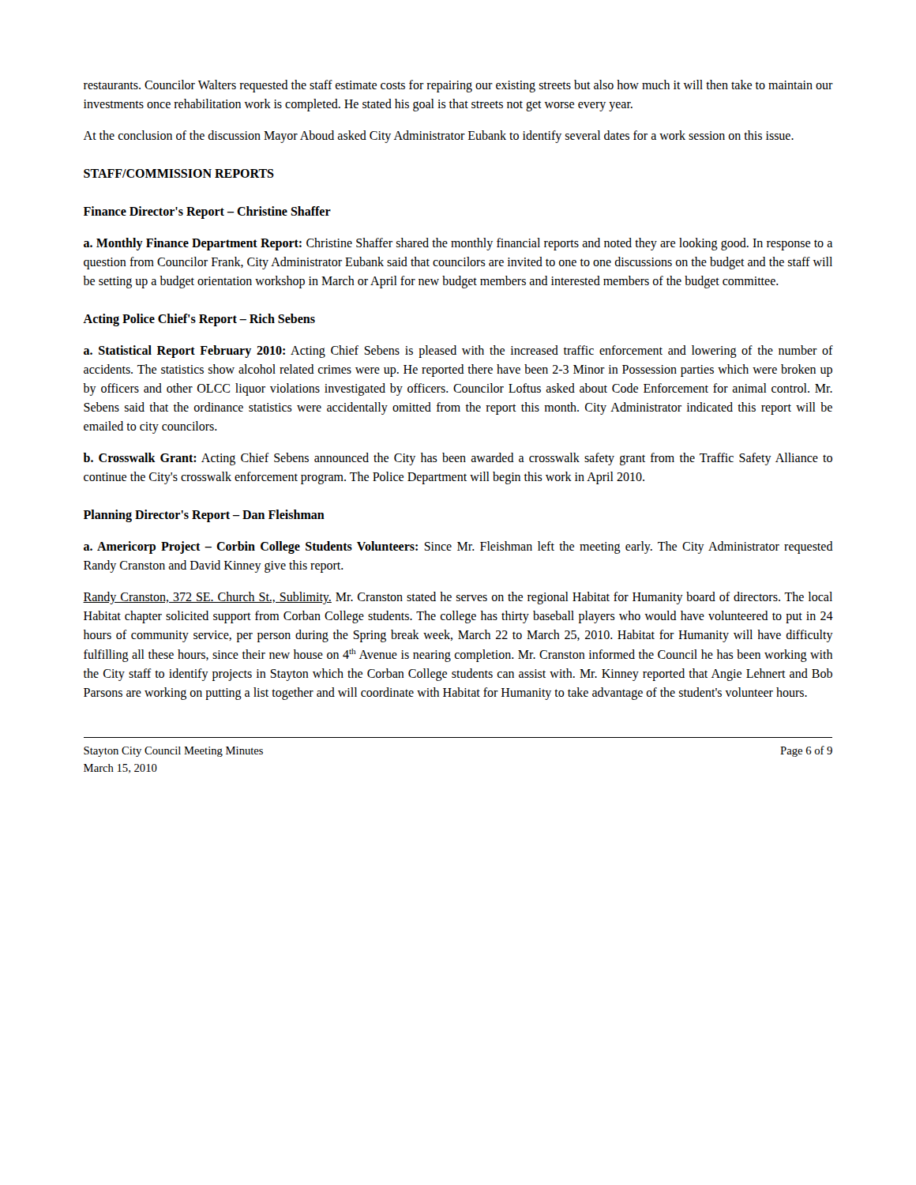restaurants. Councilor Walters requested the staff estimate costs for repairing our existing streets but also how much it will then take to maintain our investments once rehabilitation work is completed. He stated his goal is that streets not get worse every year.
At the conclusion of the discussion Mayor Aboud asked City Administrator Eubank to identify several dates for a work session on this issue.
STAFF/COMMISSION REPORTS
Finance Director's Report – Christine Shaffer
a. Monthly Finance Department Report: Christine Shaffer shared the monthly financial reports and noted they are looking good. In response to a question from Councilor Frank, City Administrator Eubank said that councilors are invited to one to one discussions on the budget and the staff will be setting up a budget orientation workshop in March or April for new budget members and interested members of the budget committee.
Acting Police Chief's Report – Rich Sebens
a. Statistical Report February 2010: Acting Chief Sebens is pleased with the increased traffic enforcement and lowering of the number of accidents. The statistics show alcohol related crimes were up. He reported there have been 2-3 Minor in Possession parties which were broken up by officers and other OLCC liquor violations investigated by officers. Councilor Loftus asked about Code Enforcement for animal control. Mr. Sebens said that the ordinance statistics were accidentally omitted from the report this month. City Administrator indicated this report will be emailed to city councilors.
b. Crosswalk Grant: Acting Chief Sebens announced the City has been awarded a crosswalk safety grant from the Traffic Safety Alliance to continue the City's crosswalk enforcement program. The Police Department will begin this work in April 2010.
Planning Director's Report – Dan Fleishman
a. Americorp Project – Corbin College Students Volunteers: Since Mr. Fleishman left the meeting early. The City Administrator requested Randy Cranston and David Kinney give this report.
Randy Cranston, 372 SE. Church St., Sublimity. Mr. Cranston stated he serves on the regional Habitat for Humanity board of directors. The local Habitat chapter solicited support from Corban College students. The college has thirty baseball players who would have volunteered to put in 24 hours of community service, per person during the Spring break week, March 22 to March 25, 2010. Habitat for Humanity will have difficulty fulfilling all these hours, since their new house on 4th Avenue is nearing completion. Mr. Cranston informed the Council he has been working with the City staff to identify projects in Stayton which the Corban College students can assist with. Mr. Kinney reported that Angie Lehnert and Bob Parsons are working on putting a list together and will coordinate with Habitat for Humanity to take advantage of the student's volunteer hours.
Stayton City Council Meeting Minutes
March 15, 2010
Page 6 of 9